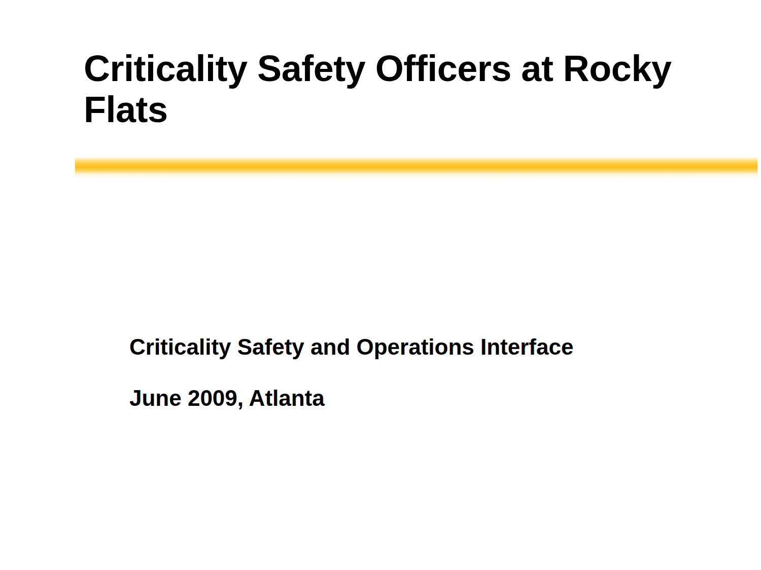Criticality Safety Officers at Rocky Flats
Criticality Safety and Operations Interface
June 2009, Atlanta